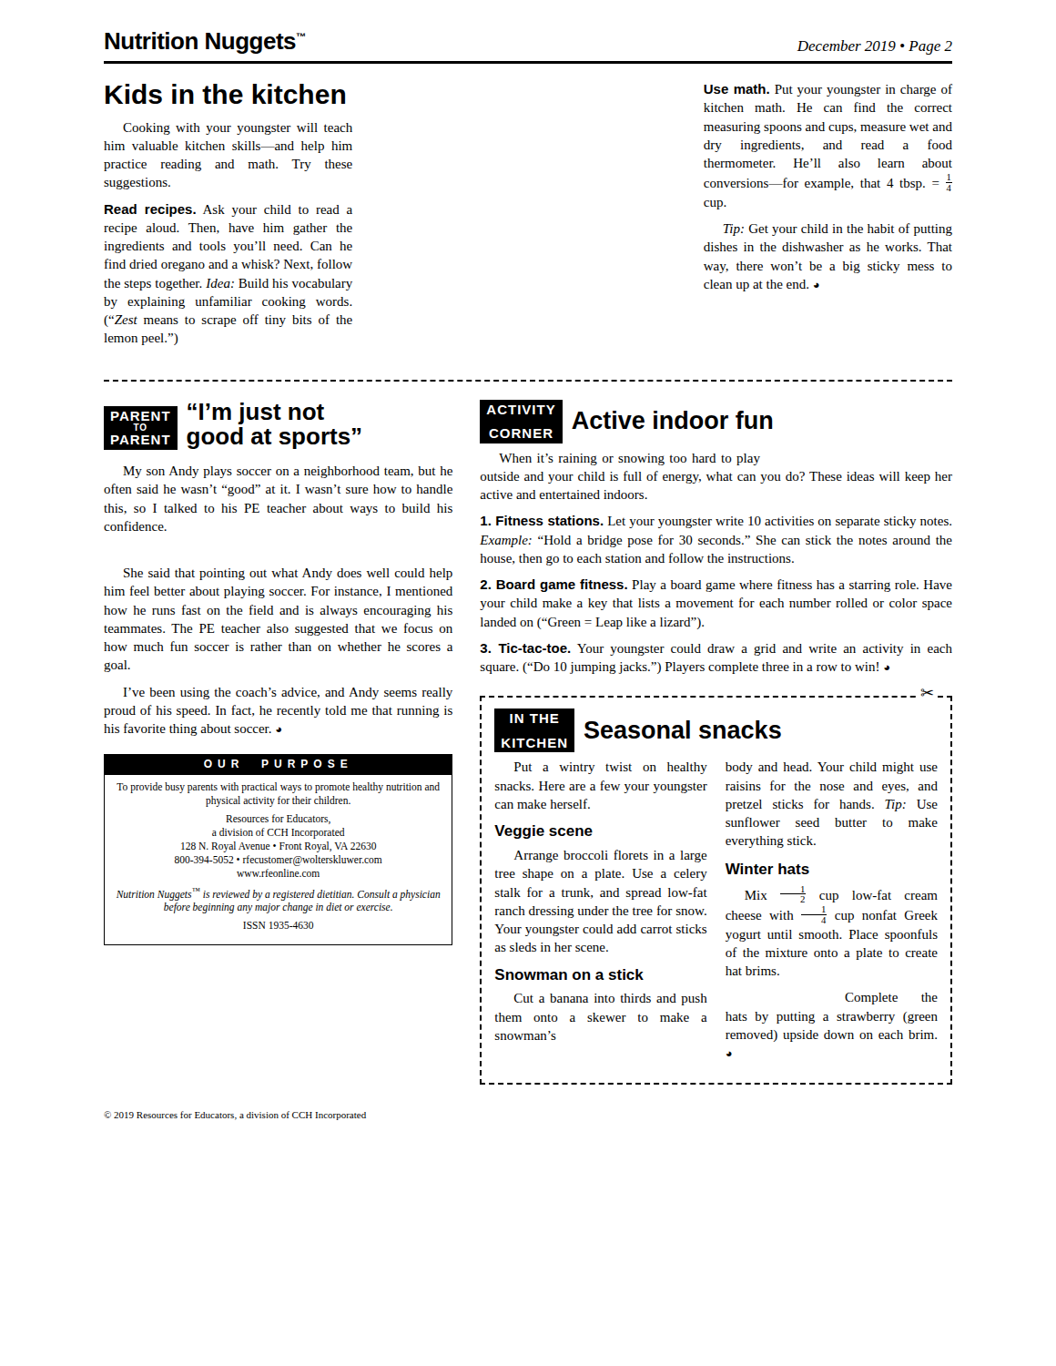Nutrition Nuggets™
December 2019 • Page 2
Kids in the kitchen
Cooking with your youngster will teach him valuable kitchen skills—and help him practice reading and math. Try these suggestions.
Read recipes. Ask your child to read a recipe aloud. Then, have him gather the ingredients and tools you’ll need. Can he find dried oregano and a whisk? Next, follow the steps together. Idea: Build his vocabulary by explaining unfamiliar cooking words. (“Zest means to scrape off tiny bits of the lemon peel.”)
Use math. Put your youngster in charge of kitchen math. He can find the correct measuring spoons and cups, measure wet and dry ingredients, and read a food thermometer. He’ll also learn about conversions—for example, that 4 tbsp. = 14 cup.
Tip: Get your child in the habit of putting dishes in the dishwasher as he works. That way, there won’t be a big sticky mess to clean up at the end.
Parentto Parent
“I’m just not
good at sports”
My son Andy plays soccer on a neighborhood team, but he often said he wasn’t “good” at it. I wasn’t sure how to handle this, so I talked to his PE teacher about ways to build his confidence.
She said that pointing out what Andy does well could help him feel better about playing soccer. For instance, I mentioned how he runs fast on the field and is always encouraging his teammates. The PE teacher also suggested that we focus on how much fun soccer is rather than on whether he scores a goal.
I’ve been using the coach’s advice, and Andy seems really proud of his speed. In fact, he recently told me that running is his favorite thing about soccer.
OUR PURPOSE
To provide busy parents with practical ways to promote healthy nutrition and physical activity for their children.
Resources for Educators,
a division of CCH Incorporated
128 N. Royal Avenue • Front Royal, VA 22630
800-394-5052 • rfecustomer@wolterskluwer.com
www.rfeonline.com
Nutrition Nuggets™ is reviewed by a registered dietitian. Consult a physician before beginning any major change in diet or exercise.
ISSN 1935-4630
Activity Corner
Active indoor fun
When it’s raining or snowing too hard to play outside and your child is full of energy, what can you do? These ideas will keep her active and entertained indoors.
1. Fitness stations. Let your youngster write 10 activities on separate sticky notes. Example: “Hold a bridge pose for 30 seconds.” She can stick the notes around the house, then go to each station and follow the instructions.
2. Board game fitness. Play a board game where fitness has a starring role. Have your child make a key that lists a movement for each number rolled or color space landed on (“Green = Leap like a lizard”).
3. Tic-tac-toe. Your youngster could draw a grid and write an activity in each square. (“Do 10 jumping jacks.”) Players complete three in a row to win!
✂
In the Kitchen
Seasonal snacks
Put a wintry twist on healthy snacks. Here are a few your youngster can make herself.
Veggie scene
Arrange broccoli florets in a large tree shape on a plate. Use a celery stalk for a trunk, and spread low-fat ranch dressing under the tree for snow. Your youngster could add carrot sticks as sleds in her scene.
Snowman on a stick
Cut a banana into thirds and push them onto a skewer to make a snowman’s
body and head. Your child might use raisins for the nose and eyes, and pretzel sticks for hands. Tip: Use sunflower seed butter to make everything stick.
Winter hats
Mix 12 cup low-fat cream cheese with 14 cup nonfat Greek yogurt until smooth. Place spoonfuls of the mixture onto a plate to create hat brims.
Complete the hats by putting a strawberry (green removed) upside down on each brim.
© 2019 Resources for Educators, a division of CCH Incorporated